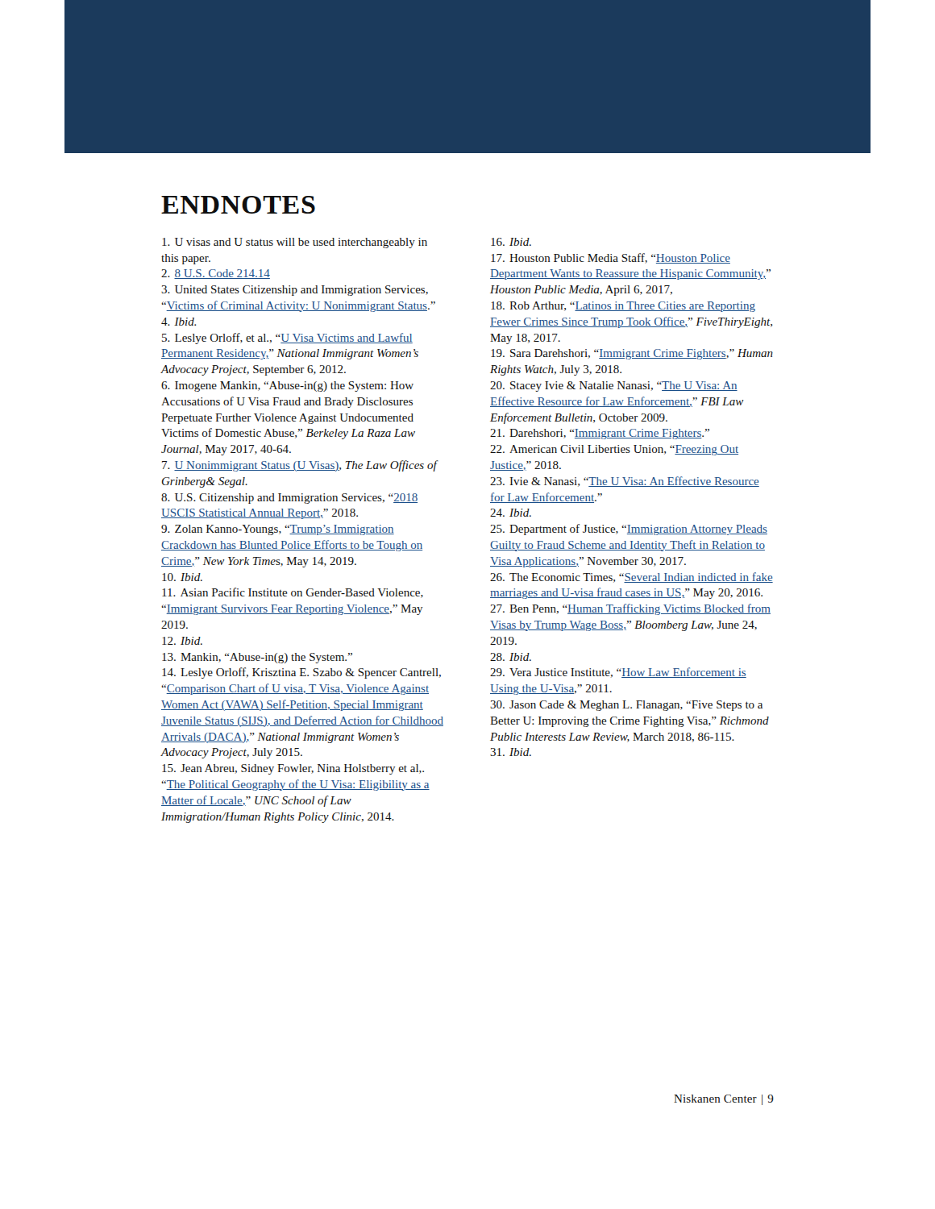ENDNOTES
1. U visas and U status will be used interchangeably in this paper.
2. 8 U.S. Code 214.14
3. United States Citizenship and Immigration Services, “Victims of Criminal Activity: U Nonimmigrant Status.”
4. Ibid.
5. Leslye Orloff, et al., “U Visa Victims and Lawful Permanent Residency,” National Immigrant Women’s Advocacy Project, September 6, 2012.
6. Imogene Mankin, “Abuse-in(g) the System: How Accusations of U Visa Fraud and Brady Disclosures Perpetuate Further Violence Against Undocumented Victims of Domestic Abuse,” Berkeley La Raza Law Journal, May 2017, 40-64.
7. U Nonimmigrant Status (U Visas), The Law Offices of Grinberg& Segal.
8. U.S. Citizenship and Immigration Services, “2018 USCIS Statistical Annual Report,” 2018.
9. Zolan Kanno-Youngs, “Trump’s Immigration Crackdown has Blunted Police Efforts to be Tough on Crime,” New York Times, May 14, 2019.
10. Ibid.
11. Asian Pacific Institute on Gender-Based Violence, “Immigrant Survivors Fear Reporting Violence,” May 2019.
12. Ibid.
13. Mankin, “Abuse-in(g) the System.”
14. Leslye Orloff, Krisztina E. Szabo & Spencer Cantrell, “Comparison Chart of U visa, T Visa, Violence Against Women Act (VAWA) Self-Petition, Special Immigrant Juvenile Status (SIJS), and Deferred Action for Childhood Arrivals (DACA),” National Immigrant Women’s Advocacy Project, July 2015.
15. Jean Abreu, Sidney Fowler, Nina Holstberry et al,. “The Political Geography of the U Visa: Eligibility as a Matter of Locale,” UNC School of Law Immigration/Human Rights Policy Clinic, 2014.
16. Ibid.
17. Houston Public Media Staff, “Houston Police Department Wants to Reassure the Hispanic Community,” Houston Public Media, April 6, 2017,
18. Rob Arthur, “Latinos in Three Cities are Reporting Fewer Crimes Since Trump Took Office,” FiveThiryEight, May 18, 2017.
19. Sara Darehshori, “Immigrant Crime Fighters,” Human Rights Watch, July 3, 2018.
20. Stacey Ivie & Natalie Nanasi, “The U Visa: An Effective Resource for Law Enforcement,” FBI Law Enforcement Bulletin, October 2009.
21. Darehshori, “Immigrant Crime Fighters.”
22. American Civil Liberties Union, “Freezing Out Justice,” 2018.
23. Ivie & Nanasi, “The U Visa: An Effective Resource for Law Enforcement.”
24. Ibid.
25. Department of Justice, “Immigration Attorney Pleads Guilty to Fraud Scheme and Identity Theft in Relation to Visa Applications,” November 30, 2017.
26. The Economic Times, “Several Indian indicted in fake marriages and U-visa fraud cases in US,” May 20, 2016.
27. Ben Penn, “Human Trafficking Victims Blocked from Visas by Trump Wage Boss,” Bloomberg Law, June 24, 2019.
28. Ibid.
29. Vera Justice Institute, “How Law Enforcement is Using the U-Visa,” 2011.
30. Jason Cade & Meghan L. Flanagan, “Five Steps to a Better U: Improving the Crime Fighting Visa,” Richmond Public Interests Law Review, March 2018, 86-115.
31. Ibid.
Niskanen Center|9